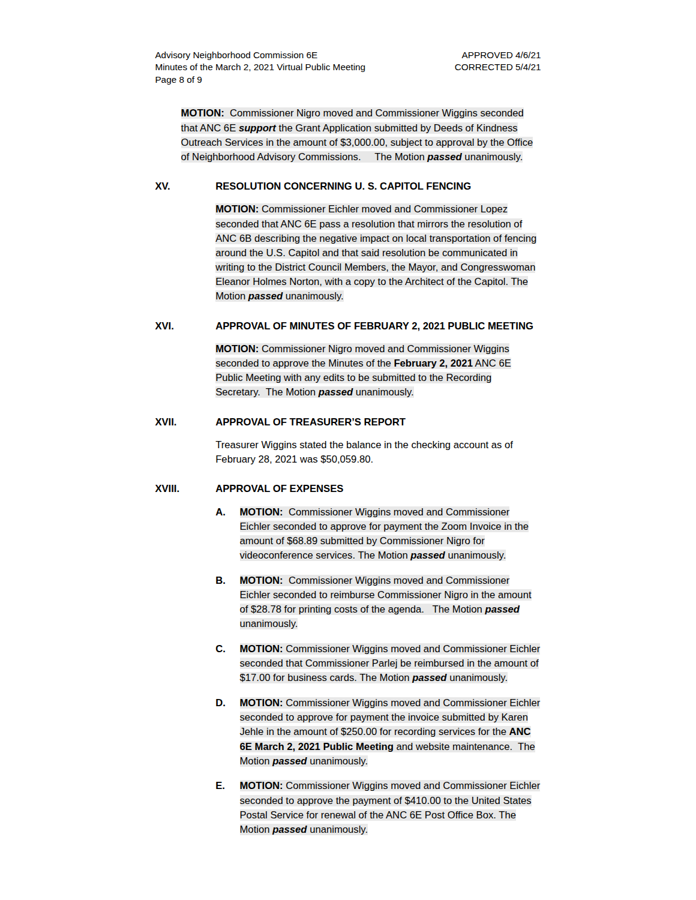Advisory Neighborhood Commission 6E
Minutes of the March 2, 2021 Virtual Public Meeting
Page 8 of 9
APPROVED 4/6/21
CORRECTED 5/4/21
MOTION: Commissioner Nigro moved and Commissioner Wiggins seconded that ANC 6E support the Grant Application submitted by Deeds of Kindness Outreach Services in the amount of $3,000.00, subject to approval by the Office of Neighborhood Advisory Commissions. The Motion passed unanimously.
XV.
RESOLUTION CONCERNING U. S. CAPITOL FENCING
MOTION: Commissioner Eichler moved and Commissioner Lopez seconded that ANC 6E pass a resolution that mirrors the resolution of ANC 6B describing the negative impact on local transportation of fencing around the U.S. Capitol and that said resolution be communicated in writing to the District Council Members, the Mayor, and Congresswoman Eleanor Holmes Norton, with a copy to the Architect of the Capitol. The Motion passed unanimously.
XVI.
APPROVAL OF MINUTES OF FEBRUARY 2, 2021 PUBLIC MEETING
MOTION: Commissioner Nigro moved and Commissioner Wiggins seconded to approve the Minutes of the February 2, 2021 ANC 6E Public Meeting with any edits to be submitted to the Recording Secretary. The Motion passed unanimously.
XVII.
APPROVAL OF TREASURER’S REPORT
Treasurer Wiggins stated the balance in the checking account as of February 28, 2021 was $50,059.80.
XVIII.
APPROVAL OF EXPENSES
A.
MOTION: Commissioner Wiggins moved and Commissioner Eichler seconded to approve for payment the Zoom Invoice in the amount of $68.89 submitted by Commissioner Nigro for videoconference services. The Motion passed unanimously.
B.
MOTION: Commissioner Wiggins moved and Commissioner Eichler seconded to reimburse Commissioner Nigro in the amount of $28.78 for printing costs of the agenda. The Motion passed unanimously.
C.
MOTION: Commissioner Wiggins moved and Commissioner Eichler seconded that Commissioner Parlej be reimbursed in the amount of $17.00 for business cards. The Motion passed unanimously.
D.
MOTION: Commissioner Wiggins moved and Commissioner Eichler seconded to approve for payment the invoice submitted by Karen Jehle in the amount of $250.00 for recording services for the ANC 6E March 2, 2021 Public Meeting and website maintenance. The Motion passed unanimously.
E.
MOTION: Commissioner Wiggins moved and Commissioner Eichler seconded to approve the payment of $410.00 to the United States Postal Service for renewal of the ANC 6E Post Office Box. The Motion passed unanimously.